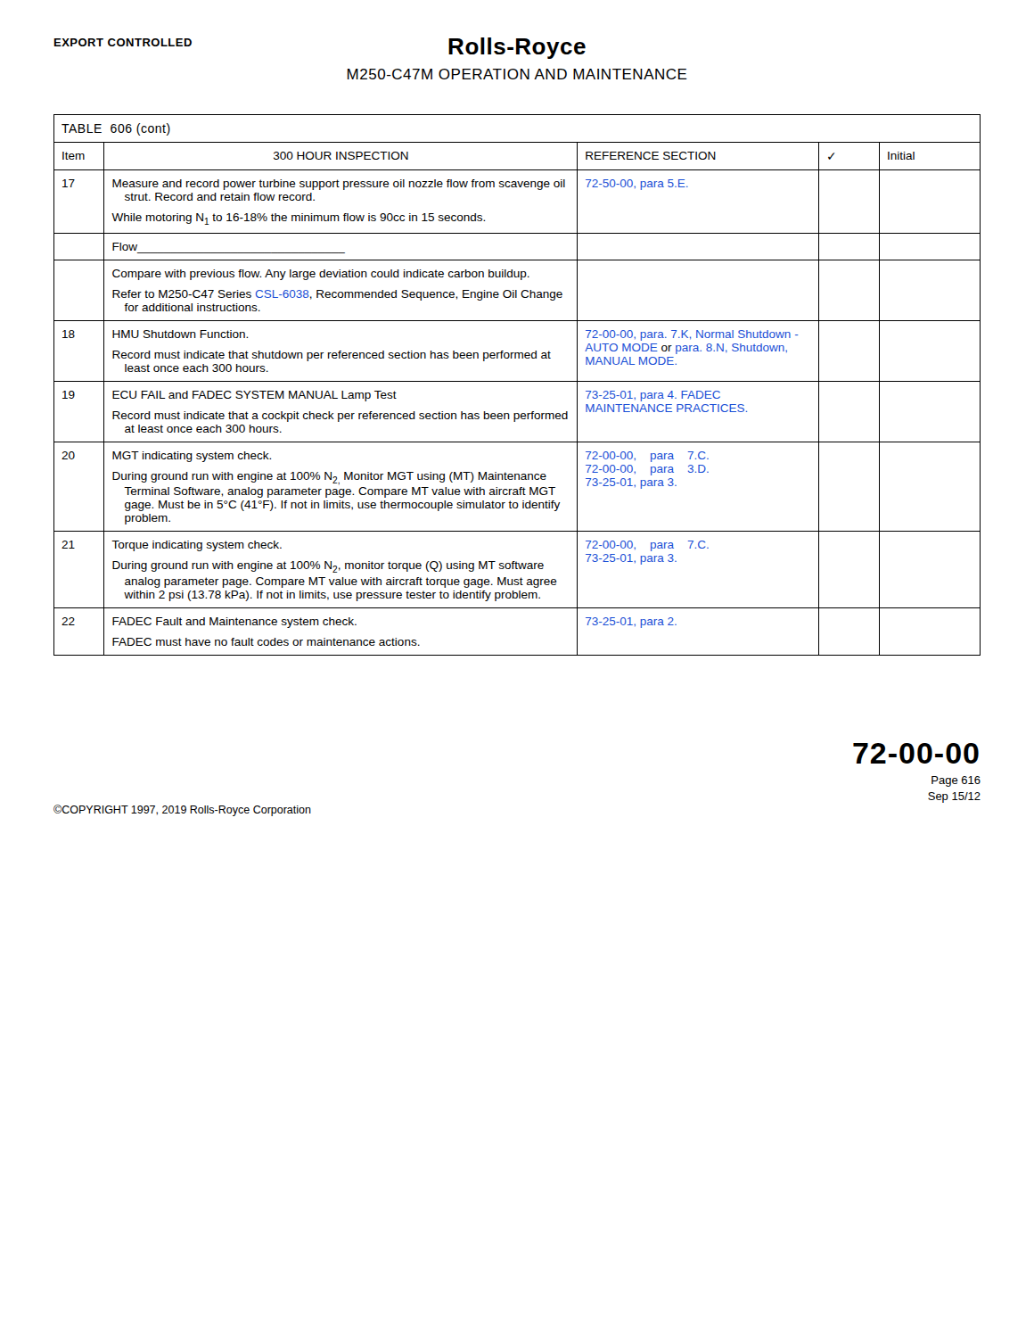EXPORT CONTROLLED
Rolls‑Royce
M250‑C47M OPERATION AND MAINTENANCE
| TABLE 606 (cont) |
| Item | 300 HOUR INSPECTION | REFERENCE SECTION | ✓ | Initial |
| 17 | Measure and record power turbine support pressure oil nozzle flow from scavenge oil strut. Record and retain flow record. While motoring N 1 to 16‑18% the minimum flow is 90cc in 15 seconds. | 72‑50‑00, para 5.E. | | |
| | Flow _______________________________ | | | |
| | Compare with previous flow. Any large deviation could indicate carbon buildup. Refer to M250‑C47 Series CSL‑6038 , Recommended Sequence, Engine Oil Change for additional instructions. | | | |
| 18 | HMU Shutdown Function. Record must indicate that shutdown per referenced section has been performed at least once each 300 hours. | 72‑00‑00, para. 7.K, Normal Shutdown ‑ AUTO MODE or para. 8.N, Shutdown, MANUAL MODE. | | |
| 19 | ECU FAIL and FADEC SYSTEM MANUAL Lamp Test Record must indicate that a cockpit check per referenced section has been performed at least once each 300 hours. | 73‑25‑01, para 4. FADEC MAINTENANCE PRACTICES. | | |
| 20 | MGT indicating system check. During ground run with engine at 100% N 2, Monitor MGT using (MT) Maintenance Terminal Software, analog parameter page. Compare MT value with aircraft MGT gage. Must be in 5°C (41°F). If not in limits, use thermocouple simulator to identify problem. | 72‑00‑00, para 7.C. 72‑00‑00, para 3.D. 73‑25‑01, para 3. | | |
| 21 | Torque indicating system check. During ground run with engine at 100% N 2 , monitor torque (Q) using MT software analog parameter page. Compare MT value with aircraft torque gage. Must agree within 2 psi (13.78 kPa). If not in limits, use pressure tester to identify problem. | 72‑00‑00, para 7.C. 73‑25‑01, para 3. | | |
| 22 | FADEC Fault and Maintenance system check. FADEC must have no fault codes or maintenance actions. | 73‑25‑01, para 2. | | |
72‑00‑00
Page 616
Sep 15/12
©COPYRIGHT 1997, 2019 Rolls‑Royce Corporation